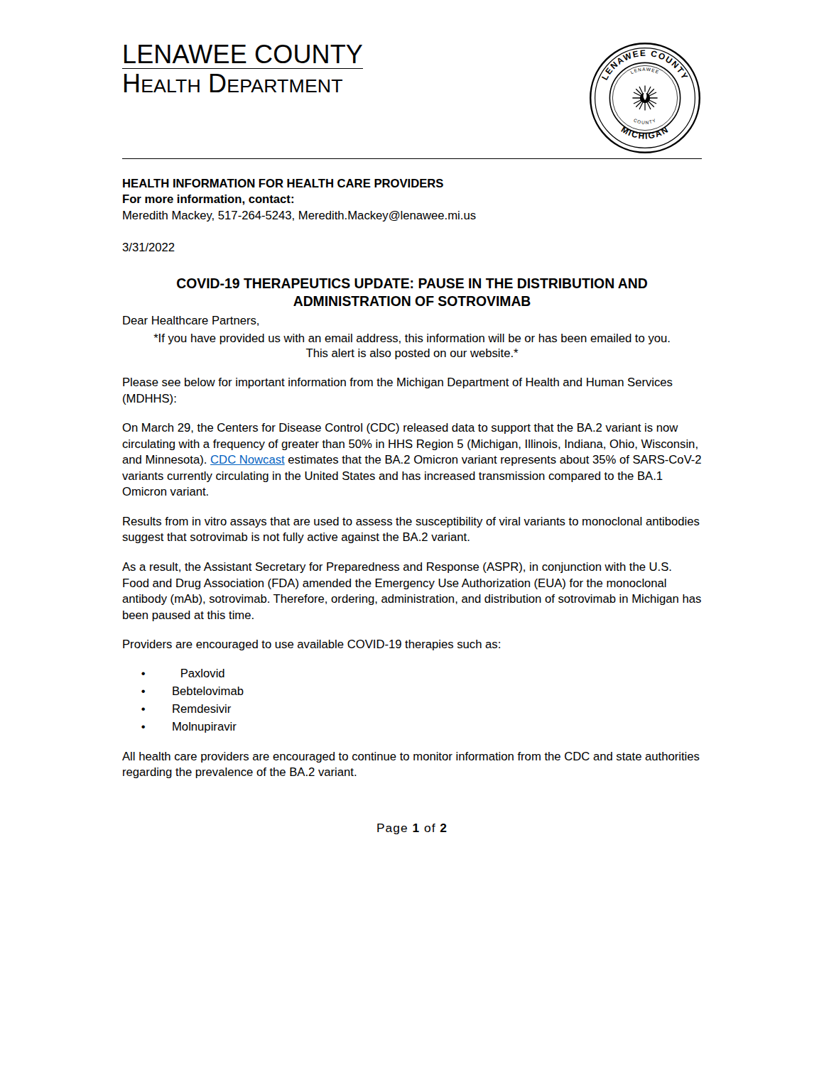Lenawee County HEALTH DEPARTMENT
Lenawee County Michigan Seal LENAWEE COUNTY MICHIGAN LENAWEE COUNTY
HEALTH INFORMATION FOR HEALTH CARE PROVIDERS
For more information, contact:
Meredith Mackey, 517-264-5243, Meredith.Mackey@lenawee.mi.us
3/31/2022
COVID-19 Therapeutics Update: Pause in the Distribution and Administration of Sotrovimab
Dear Healthcare Partners,
*If you have provided us with an email address, this information will be or has been emailed to you.
This alert is also posted on our website.*
Please see below for important information from the Michigan Department of Health and Human Services (MDHHS):
On March 29, the Centers for Disease Control (CDC) released data to support that the BA.2 variant is now circulating with a frequency of greater than 50% in HHS Region 5 (Michigan, Illinois, Indiana, Ohio, Wisconsin, and Minnesota). CDC Nowcast estimates that the BA.2 Omicron variant represents about 35% of SARS-CoV-2 variants currently circulating in the United States and has increased transmission compared to the BA.1 Omicron variant.
Results from in vitro assays that are used to assess the susceptibility of viral variants to monoclonal antibodies suggest that sotrovimab is not fully active against the BA.2 variant.
As a result, the Assistant Secretary for Preparedness and Response (ASPR), in conjunction with the U.S. Food and Drug Association (FDA) amended the Emergency Use Authorization (EUA) for the monoclonal antibody (mAb), sotrovimab. Therefore, ordering, administration, and distribution of sotrovimab in Michigan has been paused at this time.
Providers are encouraged to use available COVID-19 therapies such as:
Paxlovid
Bebtelovimab
Remdesivir
Molnupiravir
All health care providers are encouraged to continue to monitor information from the CDC and state authorities regarding the prevalence of the BA.2 variant.
Page 1 of 2